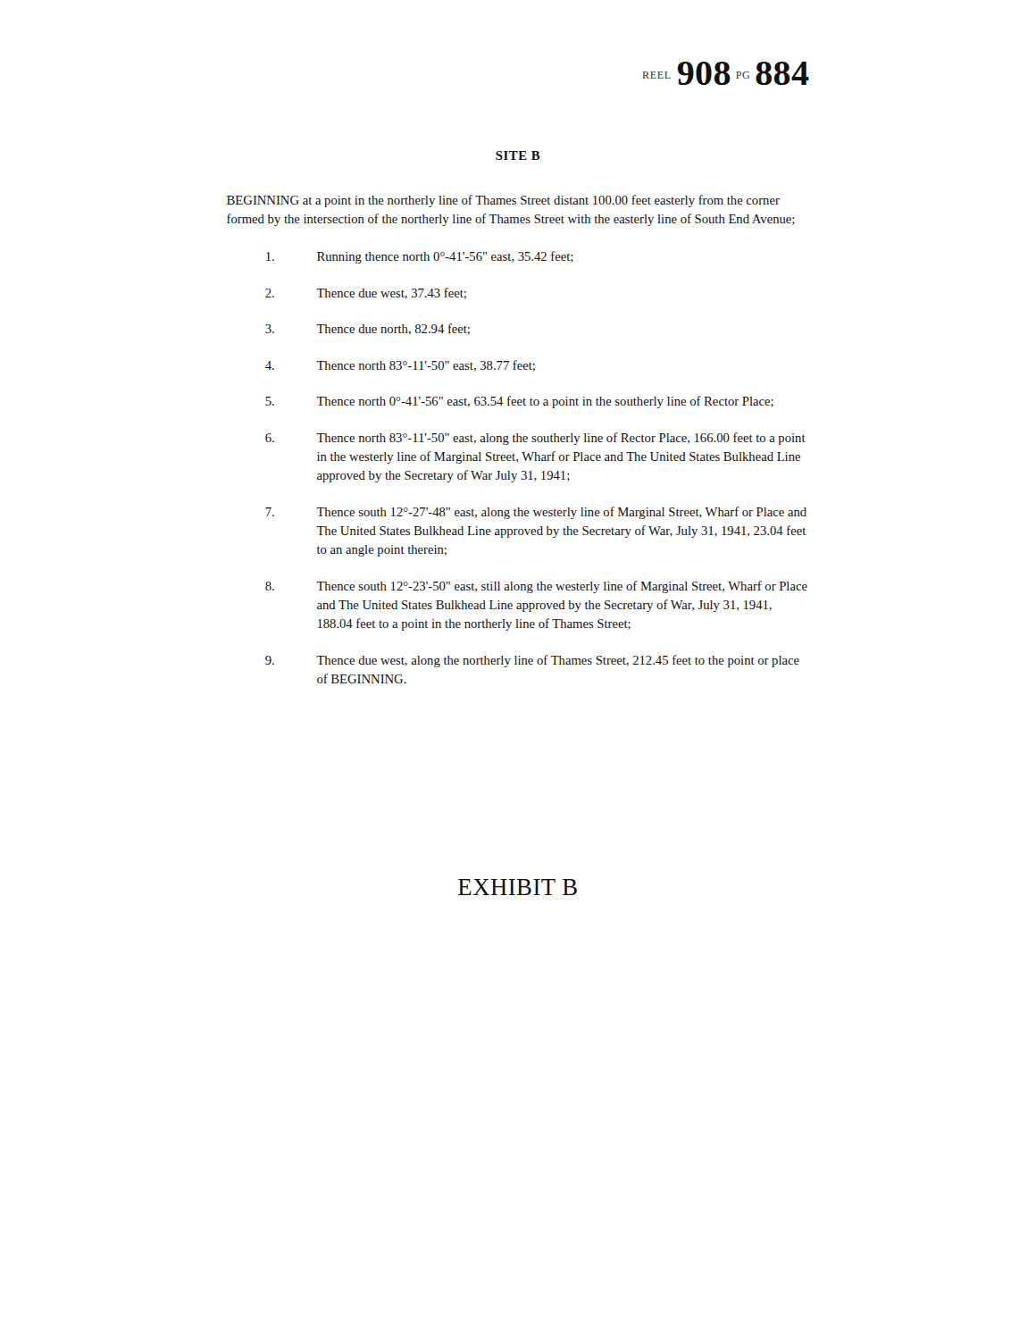REEL 908 PG 884
SITE B
BEGINNING at a point in the northerly line of Thames Street distant 100.00 feet easterly from the corner formed by the intersection of the northerly line of Thames Street with the easterly line of South End Avenue;
Running thence north 0°‑41'‑56" east, 35.42 feet;
Thence due west, 37.43 feet;
Thence due north, 82.94 feet;
Thence north 83°‑11'‑50" east, 38.77 feet;
Thence north 0°‑41'‑56" east, 63.54 feet to a point in the southerly line of Rector Place;
Thence north 83°‑11'‑50" east, along the southerly line of Rector Place, 166.00 feet to a point in the westerly line of Marginal Street, Wharf or Place and The United States Bulkhead Line approved by the Secretary of War July 31, 1941;
Thence south 12°‑27'‑48" east, along the westerly line of Marginal Street, Wharf or Place and The United States Bulkhead Line approved by the Secretary of War, July 31, 1941, 23.04 feet to an angle point therein;
Thence south 12°‑23'‑50" east, still along the westerly line of Marginal Street, Wharf or Place and The United States Bulkhead Line approved by the Secretary of War, July 31, 1941, 188.04 feet to a point in the northerly line of Thames Street;
Thence due west, along the northerly line of Thames Street, 212.45 feet to the point or place of BEGINNING.
EXHIBIT B